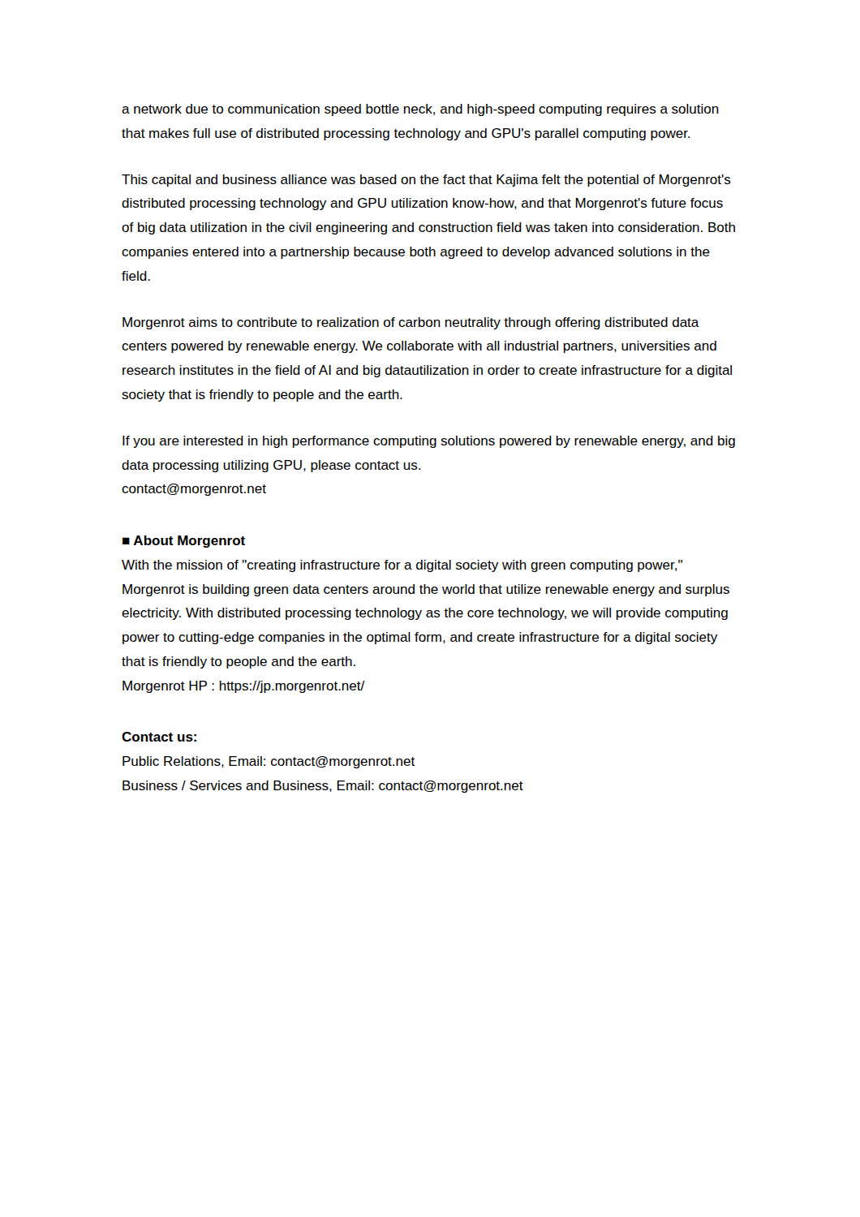a network due to communication speed bottle neck, and high-speed computing requires a solution that makes full use of distributed processing technology and GPU's parallel computing power.
This capital and business alliance was based on the fact that Kajima felt the potential of Morgenrot's distributed processing technology and GPU utilization know-how, and that Morgenrot's future focus of big data utilization in the civil engineering and construction field was taken into consideration. Both companies entered into a partnership because both agreed to develop advanced solutions in the field.
Morgenrot aims to contribute to realization of carbon neutrality through offering distributed data centers powered by renewable energy. We collaborate with all industrial partners, universities and research institutes in the field of AI and big datautilization in order to create infrastructure for a digital society that is friendly to people and the earth.
If you are interested in high performance computing solutions powered by renewable energy, and big data processing utilizing GPU, please contact us.
contact@morgenrot.net
■ About Morgenrot
With the mission of "creating infrastructure for a digital society with green computing power," Morgenrot is building green data centers around the world that utilize renewable energy and surplus electricity. With distributed processing technology as the core technology, we will provide computing power to cutting-edge companies in the optimal form, and create infrastructure for a digital society that is friendly to people and the earth.
Morgenrot HP : https://jp.morgenrot.net/
Contact us:
Public Relations, Email: contact@morgenrot.net
Business / Services and Business, Email: contact@morgenrot.net